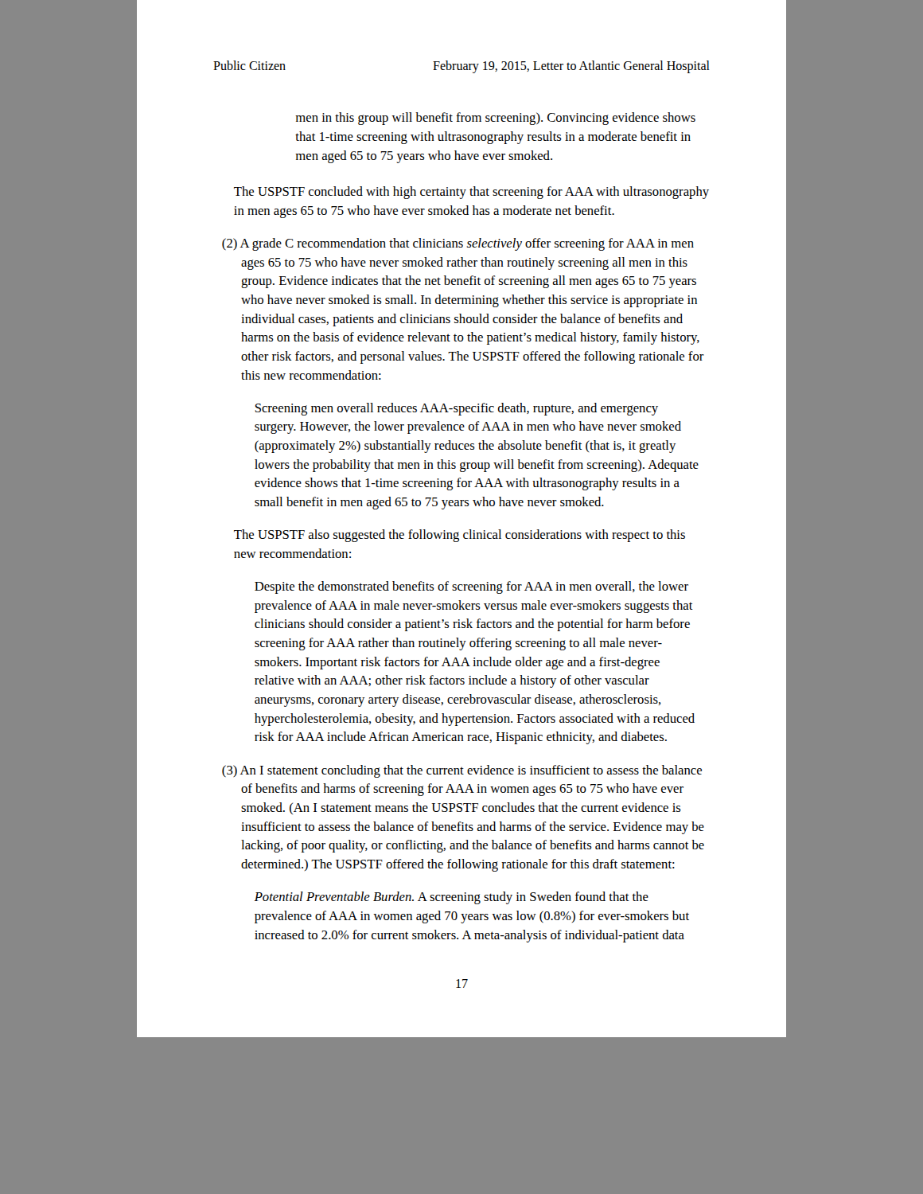Public Citizen February 19, 2015, Letter to Atlantic General Hospital
men in this group will benefit from screening). Convincing evidence shows that 1-time screening with ultrasonography results in a moderate benefit in men aged 65 to 75 years who have ever smoked.
The USPSTF concluded with high certainty that screening for AAA with ultrasonography in men ages 65 to 75 who have ever smoked has a moderate net benefit.
(2) A grade C recommendation that clinicians selectively offer screening for AAA in men ages 65 to 75 who have never smoked rather than routinely screening all men in this group. Evidence indicates that the net benefit of screening all men ages 65 to 75 years who have never smoked is small. In determining whether this service is appropriate in individual cases, patients and clinicians should consider the balance of benefits and harms on the basis of evidence relevant to the patient’s medical history, family history, other risk factors, and personal values. The USPSTF offered the following rationale for this new recommendation:
Screening men overall reduces AAA-specific death, rupture, and emergency surgery. However, the lower prevalence of AAA in men who have never smoked (approximately 2%) substantially reduces the absolute benefit (that is, it greatly lowers the probability that men in this group will benefit from screening). Adequate evidence shows that 1-time screening for AAA with ultrasonography results in a small benefit in men aged 65 to 75 years who have never smoked.
The USPSTF also suggested the following clinical considerations with respect to this new recommendation:
Despite the demonstrated benefits of screening for AAA in men overall, the lower prevalence of AAA in male never-smokers versus male ever-smokers suggests that clinicians should consider a patient’s risk factors and the potential for harm before screening for AAA rather than routinely offering screening to all male never-smokers. Important risk factors for AAA include older age and a first-degree relative with an AAA; other risk factors include a history of other vascular aneurysms, coronary artery disease, cerebrovascular disease, atherosclerosis, hypercholesterolemia, obesity, and hypertension. Factors associated with a reduced risk for AAA include African American race, Hispanic ethnicity, and diabetes.
(3) An I statement concluding that the current evidence is insufficient to assess the balance of benefits and harms of screening for AAA in women ages 65 to 75 who have ever smoked. (An I statement means the USPSTF concludes that the current evidence is insufficient to assess the balance of benefits and harms of the service. Evidence may be lacking, of poor quality, or conflicting, and the balance of benefits and harms cannot be determined.) The USPSTF offered the following rationale for this draft statement:
Potential Preventable Burden. A screening study in Sweden found that the prevalence of AAA in women aged 70 years was low (0.8%) for ever-smokers but increased to 2.0% for current smokers. A meta-analysis of individual-patient data
17